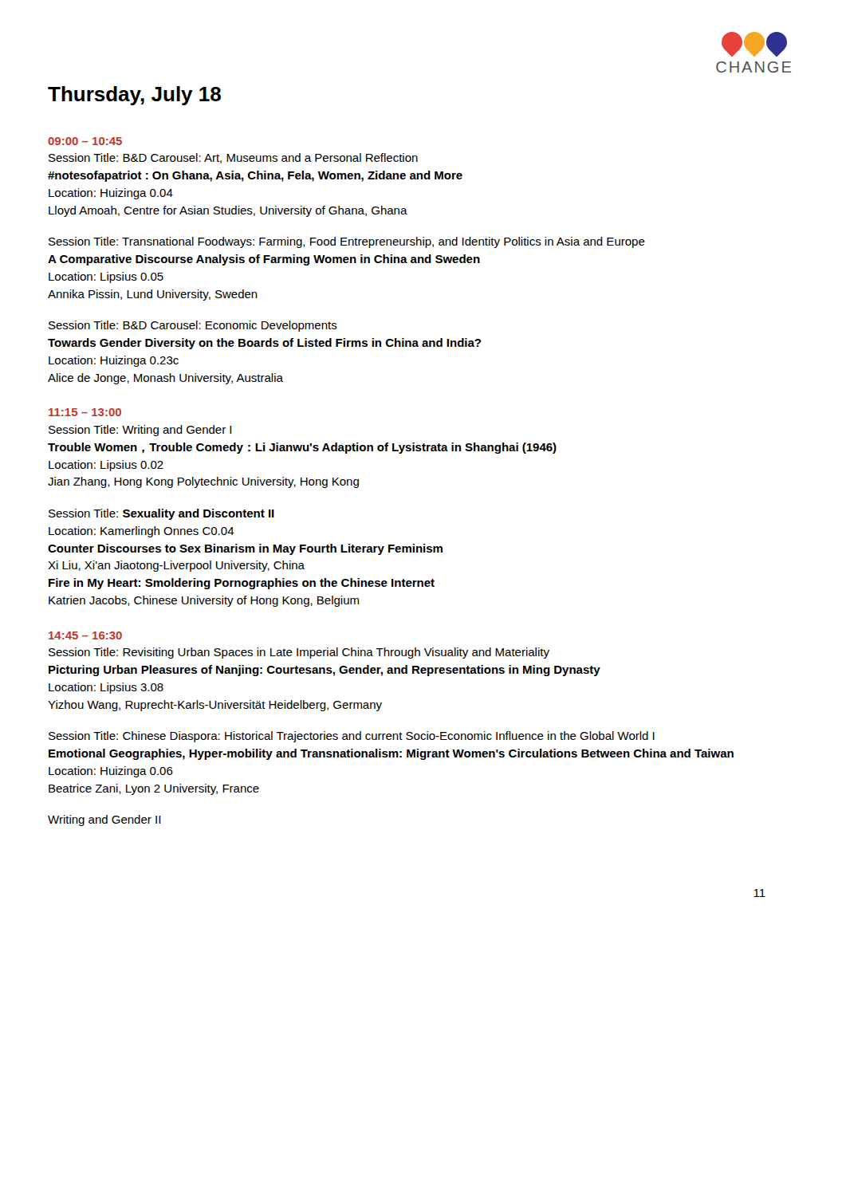CHANGE
Thursday, July 18
09:00 – 10:45
Session Title: B&D Carousel: Art, Museums and a Personal Reflection
#notesofapatriot : On Ghana, Asia, China, Fela, Women, Zidane and More
Location: Huizinga 0.04
Lloyd Amoah, Centre for Asian Studies, University of Ghana, Ghana
Session Title: Transnational Foodways: Farming, Food Entrepreneurship, and Identity Politics in Asia and Europe
A Comparative Discourse Analysis of Farming Women in China and Sweden
Location: Lipsius 0.05
Annika Pissin, Lund University, Sweden
Session Title: B&D Carousel: Economic Developments
Towards Gender Diversity on the Boards of Listed Firms in China and India?
Location: Huizinga 0.23c
Alice de Jonge, Monash University, Australia
11:15 – 13:00
Session Title: Writing and Gender I
Trouble Women，Trouble Comedy：Li Jianwu's Adaption of Lysistrata in Shanghai (1946)
Location: Lipsius 0.02
Jian Zhang, Hong Kong Polytechnic University, Hong Kong
Session Title: Sexuality and Discontent II
Location: Kamerlingh Onnes C0.04
Counter Discourses to Sex Binarism in May Fourth Literary Feminism
Xi Liu, Xi'an Jiaotong-Liverpool University, China
Fire in My Heart: Smoldering Pornographies on the Chinese Internet
Katrien Jacobs, Chinese University of Hong Kong, Belgium
14:45 – 16:30
Session Title: Revisiting Urban Spaces in Late Imperial China Through Visuality and Materiality
Picturing Urban Pleasures of Nanjing: Courtesans, Gender, and Representations in Ming Dynasty
Location: Lipsius 3.08
Yizhou Wang, Ruprecht-Karls-Universität Heidelberg, Germany
Session Title: Chinese Diaspora: Historical Trajectories and current Socio-Economic Influence in the Global World I
Emotional Geographies, Hyper-mobility and Transnationalism: Migrant Women's Circulations Between China and Taiwan
Location: Huizinga 0.06
Beatrice Zani, Lyon 2 University, France
Writing and Gender II
11